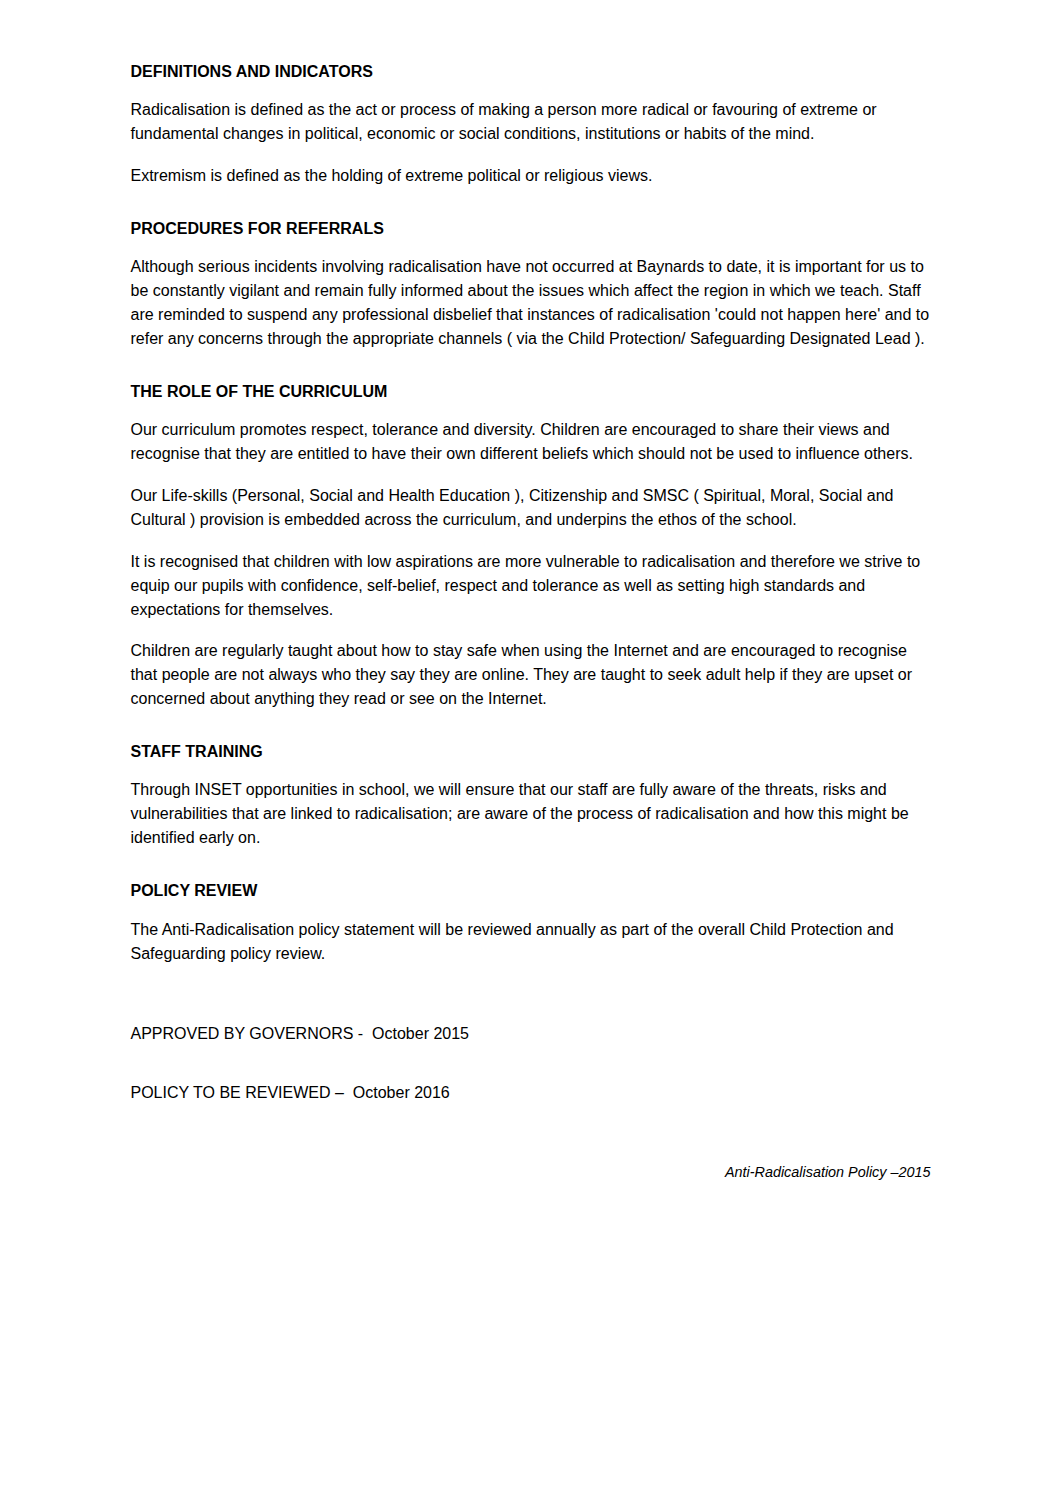Definitions and Indicators
Radicalisation is defined as the act or process of making a person more radical or favouring of extreme or fundamental changes in political, economic or social conditions, institutions or habits of the mind.
Extremism is defined as the holding of extreme political or religious views.
Procedures for Referrals
Although serious incidents involving radicalisation have not occurred at Baynards to date, it is important for us to be constantly vigilant and remain fully informed about the issues which affect the region in which we teach. Staff are reminded to suspend any professional disbelief that instances of radicalisation 'could not happen here' and to refer any concerns through the appropriate channels ( via the Child Protection/ Safeguarding Designated Lead ).
The Role of the Curriculum
Our curriculum promotes respect, tolerance and diversity. Children are encouraged to share their views and recognise that they are entitled to have their own different beliefs which should not be used to influence others.
Our Life-skills (Personal, Social and Health Education ), Citizenship and SMSC ( Spiritual, Moral, Social and Cultural ) provision is embedded across the curriculum, and underpins the ethos of the school.
It is recognised that children with low aspirations are more vulnerable to radicalisation and therefore we strive to equip our pupils with confidence, self-belief, respect and tolerance as well as setting high standards and expectations for themselves.
Children are regularly taught about how to stay safe when using the Internet and are encouraged to recognise that people are not always who they say they are online. They are taught to seek adult help if they are upset or concerned about anything they read or see on the Internet.
Staff Training
Through INSET opportunities in school, we will ensure that our staff are fully aware of the threats, risks and vulnerabilities that are linked to radicalisation; are aware of the process of radicalisation and how this might be identified early on.
Policy Review
The Anti-Radicalisation policy statement will be reviewed annually as part of the overall Child Protection and Safeguarding policy review.
APPROVED BY GOVERNORS - October 2015
POLICY TO BE REVIEWED – October 2016
Anti-Radicalisation Policy –2015